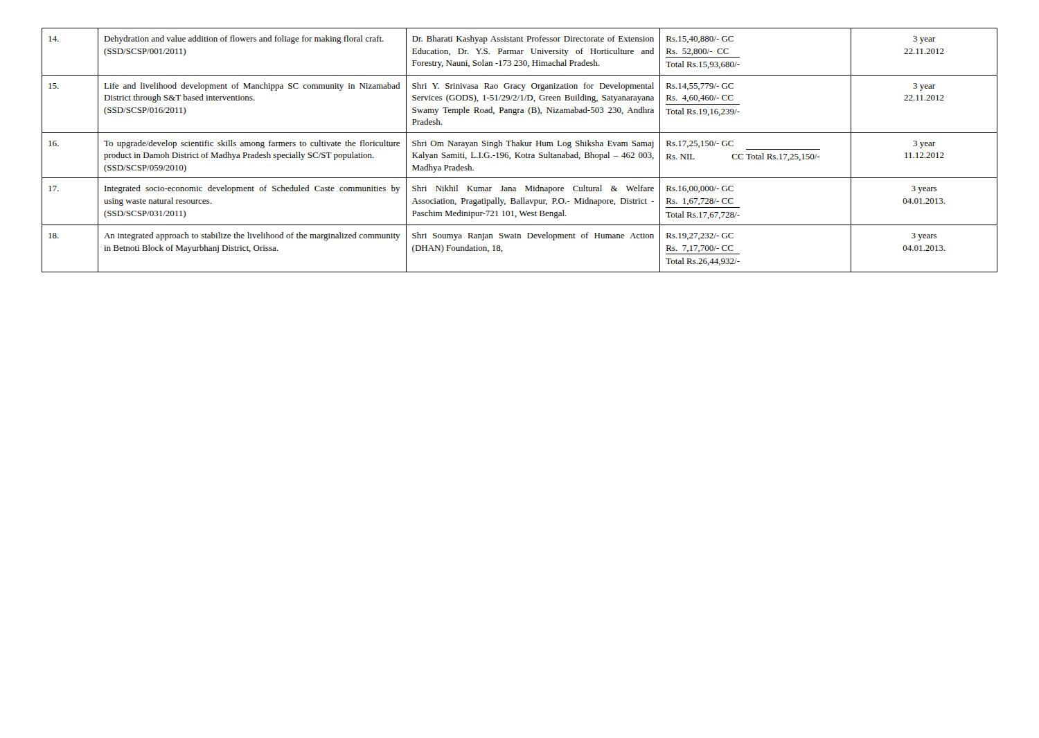| 14. | Dehydration and value addition of flowers and foliage for making floral craft. (SSD/SCSP/001/2011) | Dr. Bharati Kashyap Assistant Professor Directorate of Extension Education, Dr. Y.S. Parmar University of Horticulture and Forestry, Nauni, Solan -173 230, Himachal Pradesh. | Rs.15,40,880/- GC Rs. 52,800/- CC Total Rs.15,93,680/- | 3 year 22.11.2012 |
| 15. | Life and livelihood development of Manchippa SC community in Nizamabad District through S&T based interventions. (SSD/SCSP/016/2011) | Shri Y. Srinivasa Rao Gracy Organization for Developmental Services (GODS), 1-51/29/2/1/D, Green Building, Satyanarayana Swamy Temple Road, Pangra (B), Nizamabad-503 230, Andhra Pradesh. | Rs.14,55,779/- GC Rs. 4,60,460/- CC Total Rs.19,16,239/- | 3 year 22.11.2012 |
| 16. | To upgrade/develop scientific skills among farmers to cultivate the floriculture product in Damoh District of Madhya Pradesh specially SC/ST population. (SSD/SCSP/059/2010) | Shri Om Narayan Singh Thakur Hum Log Shiksha Evam Samaj Kalyan Samiti, L.I.G.-196, Kotra Sultanabad, Bhopal – 462 003, Madhya Pradesh. | Rs.17,25,150/- GC Rs. NIL CC Total Rs.17,25,150/- | 3 year 11.12.2012 |
| 17. | Integrated socio-economic development of Scheduled Caste communities by using waste natural resources. (SSD/SCSP/031/2011) | Shri Nikhil Kumar Jana Midnapore Cultural & Welfare Association, Pragatipally, Ballavpur, P.O.- Midnapore, District -Paschim Medinipur-721 101, West Bengal. | Rs.16,00,000/- GC Rs. 1,67,728/- CC Total Rs.17,67,728/- | 3 years 04.01.2013. |
| 18. | An integrated approach to stabilize the livelihood of the marginalized community in Betnoti Block of Mayurbhanj District, Orissa. | Shri Soumya Ranjan Swain Development of Humane Action (DHAN) Foundation, 18, | Rs.19,27,232/- GC Rs. 7,17,700/- CC Total Rs.26,44,932/- | 3 years 04.01.2013. |